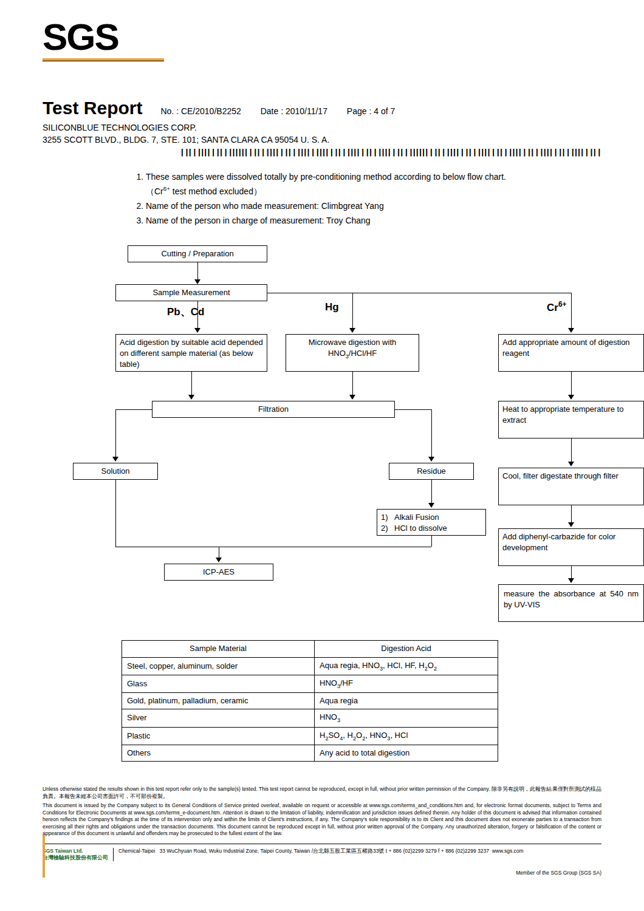SGS
|‖|‖‖|‖|‖‖‖|‖|‖‖|‖|‖‖|‖‖|‖|‖‖|‖|‖‖|‖|‖‖‖|‖|‖‖|‖|‖‖|‖|‖‖|‖|‖‖|‖|‖‖|‖|
Test Report
No. : CE/2010/B2252 Date : 2010/11/17 Page : 4 of 7
SILICONBLUE TECHNOLOGIES CORP.
3255 SCOTT BLVD., BLDG. 7, STE. 101; SANTA CLARA CA 95054 U. S. A.
These samples were dissolved totally by pre-conditioning method according to below flow chart. （Cr6+ test method excluded）
Name of the person who made measurement: Climbgreat Yang
Name of the person in charge of measurement: Troy Chang
Cutting / Preparation
Sample Measurement
Pb、Cd
Hg
Cr6+
Acid digestion by suitable acid depended on different sample material (as below table)
Microwave digestion with
HNO3/HCl/HF
Add appropriate amount of digestion reagent
Filtration
Heat to appropriate temperature to extract
Solution
Residue
Cool, filter digestate through filter
1)
Alkali Fusion
2)
HCl to dissolve
ICP-AES
Add diphenyl-carbazide for color development
measure the absorbance at 540 nm by UV-VIS
| Sample Material | Digestion Acid |
| --- | --- |
| Steel, copper, aluminum, solder | Aqua regia, HNO 3 , HCl, HF, H 2 O 2 |
| Glass | HNO 3 /HF |
| Gold, platinum, palladium, ceramic | Aqua regia |
| Silver | HNO 3 |
| Plastic | H 2 SO 4 , H 2 O 2 , HNO 3 , HCl |
| Others | Any acid to total digestion |
Unless otherwise stated the results shown in this test report refer only to the sample(s) tested. This test report cannot be reproduced, except in full, without prior written permission of the Company. 除非另有說明，此報告結果僅對所測試的樣品負責。本報告未經本公司書面許可，不可部份複製。
This document is issued by the Company subject to its General Conditions of Service printed overleaf, available on request or accessible at www.sgs.com/terms_and_conditions.htm and, for electronic format documents, subject to Terms and Conditions for Electronic Documents at www.sgs.com/terms_e-document.htm. Attention is drawn to the limitation of liability, indemnification and jurisdiction issues defined therein. Any holder of this document is advised that information contained hereon reflects the Company's findings at the time of its intervention only and within the limits of Client's instructions, if any. The Company's sole responsibility is to its Client and this document does not exonerate parties to a transaction from exercising all their rights and obligations under the transaction documents. This document cannot be reproduced except in full, without prior written approval of the Company. Any unauthorized alteration, forgery or falsification of the content or appearance of this document is unlawful and offenders may be prosecuted to the fullest extent of the law.
SGS Taiwan Ltd.
台灣檢驗科技股份有限公司
Chemical-Taipei 33 WuChyuan Road, Wuku Industrial Zone, Taipei County, Taiwan /台北縣五股工業區五權路33號 t + 886 (02)2299 3279 f + 886 (02)2299 3237 www.sgs.com
Member of the SGS Group (SGS SA)